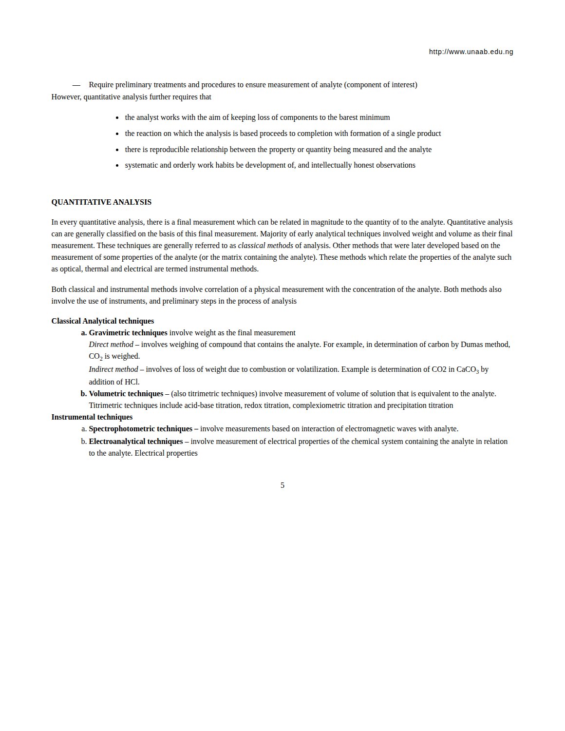http://www.unaab.edu.ng
Require preliminary treatments and procedures to ensure measurement of analyte (component of interest)
However, quantitative analysis further requires that
the analyst works with the aim of keeping loss of components to the barest minimum
the reaction on which the analysis is based proceeds to completion with formation of a single product
there is reproducible relationship between the property or quantity being measured and the analyte
systematic and orderly work habits be development of, and intellectually honest observations
QUANTITATIVE ANALYSIS
In every quantitative analysis, there is a final measurement which can be related in magnitude to the quantity of to the analyte. Quantitative analysis can are generally classified on the basis of this final measurement. Majority of early analytical techniques involved weight and volume as their final measurement. These techniques are generally referred to as classical methods of analysis. Other methods that were later developed based on the measurement of some properties of the analyte (or the matrix containing the analyte). These methods which relate the properties of the analyte such as optical, thermal and electrical are termed instrumental methods.
Both classical and instrumental methods involve correlation of a physical measurement with the concentration of the analyte. Both methods also involve the use of instruments, and preliminary steps in the process of analysis
Classical Analytical techniques
Gravimetric techniques involve weight as the final measurement
Direct method – involves weighing of compound that contains the analyte. For example, in determination of carbon by Dumas method, CO2 is weighed.
Indirect method – involves of loss of weight due to combustion or volatilization. Example is determination of CO2 in CaCO3 by addition of HCl.
Volumetric techniques – (also titrimetric techniques) involve measurement of volume of solution that is equivalent to the analyte. Titrimetric techniques include acid-base titration, redox titration, complexiometric titration and precipitation titration
Instrumental techniques
Spectrophotometric techniques – involve measurements based on interaction of electromagnetic waves with analyte.
Electroanalytical techniques – involve measurement of electrical properties of the chemical system containing the analyte in relation to the analyte. Electrical properties
5